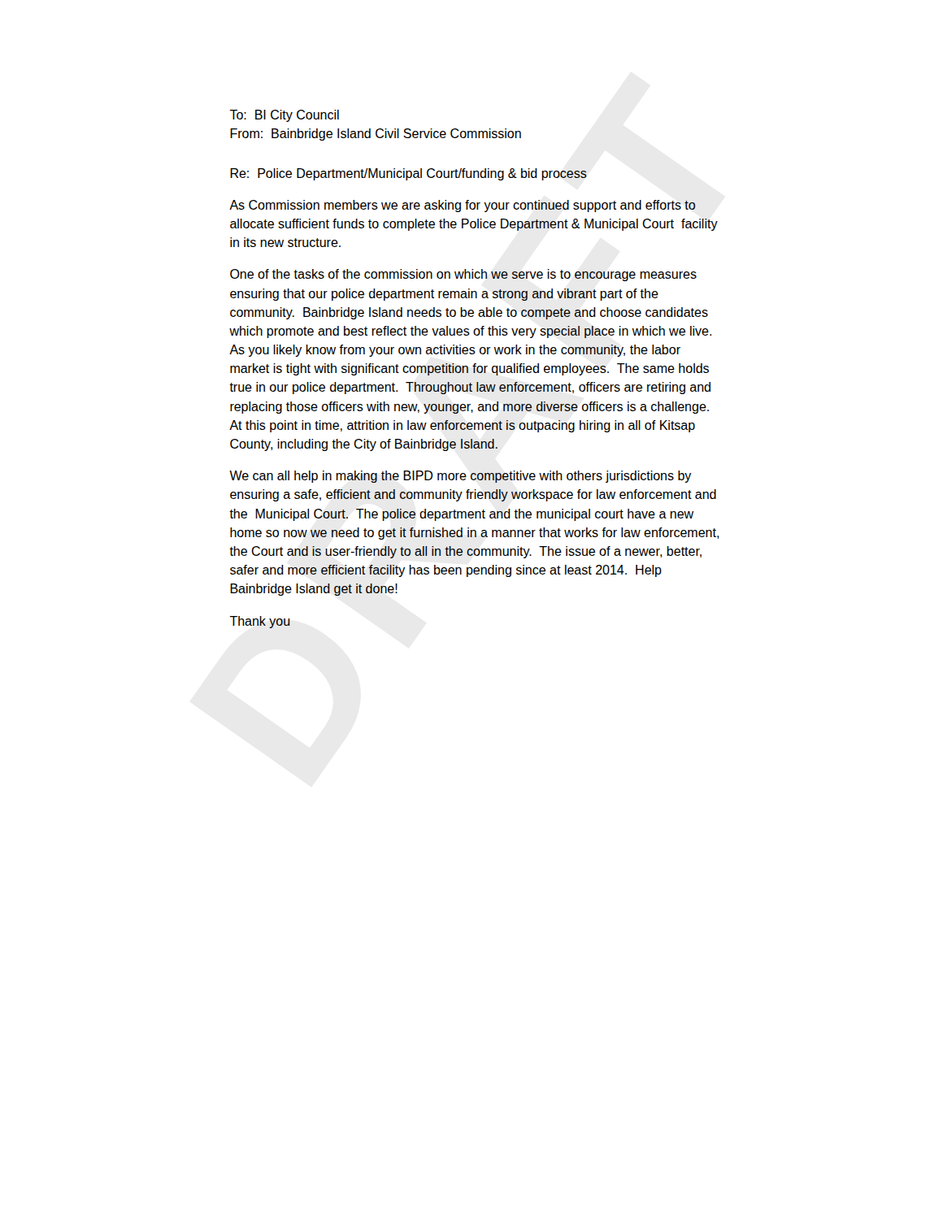DRAFT
To: BI City Council
From: Bainbridge Island Civil Service Commission
Re: Police Department/Municipal Court/funding & bid process
As Commission members we are asking for your continued support and efforts to allocate sufficient funds to complete the Police Department & Municipal Court facility in its new structure.
One of the tasks of the commission on which we serve is to encourage measures ensuring that our police department remain a strong and vibrant part of the community. Bainbridge Island needs to be able to compete and choose candidates which promote and best reflect the values of this very special place in which we live. As you likely know from your own activities or work in the community, the labor market is tight with significant competition for qualified employees. The same holds true in our police department. Throughout law enforcement, officers are retiring and replacing those officers with new, younger, and more diverse officers is a challenge. At this point in time, attrition in law enforcement is outpacing hiring in all of Kitsap County, including the City of Bainbridge Island.
We can all help in making the BIPD more competitive with others jurisdictions by ensuring a safe, efficient and community friendly workspace for law enforcement and the Municipal Court. The police department and the municipal court have a new home so now we need to get it furnished in a manner that works for law enforcement, the Court and is user-friendly to all in the community. The issue of a newer, better, safer and more efficient facility has been pending since at least 2014. Help Bainbridge Island get it done!
Thank you